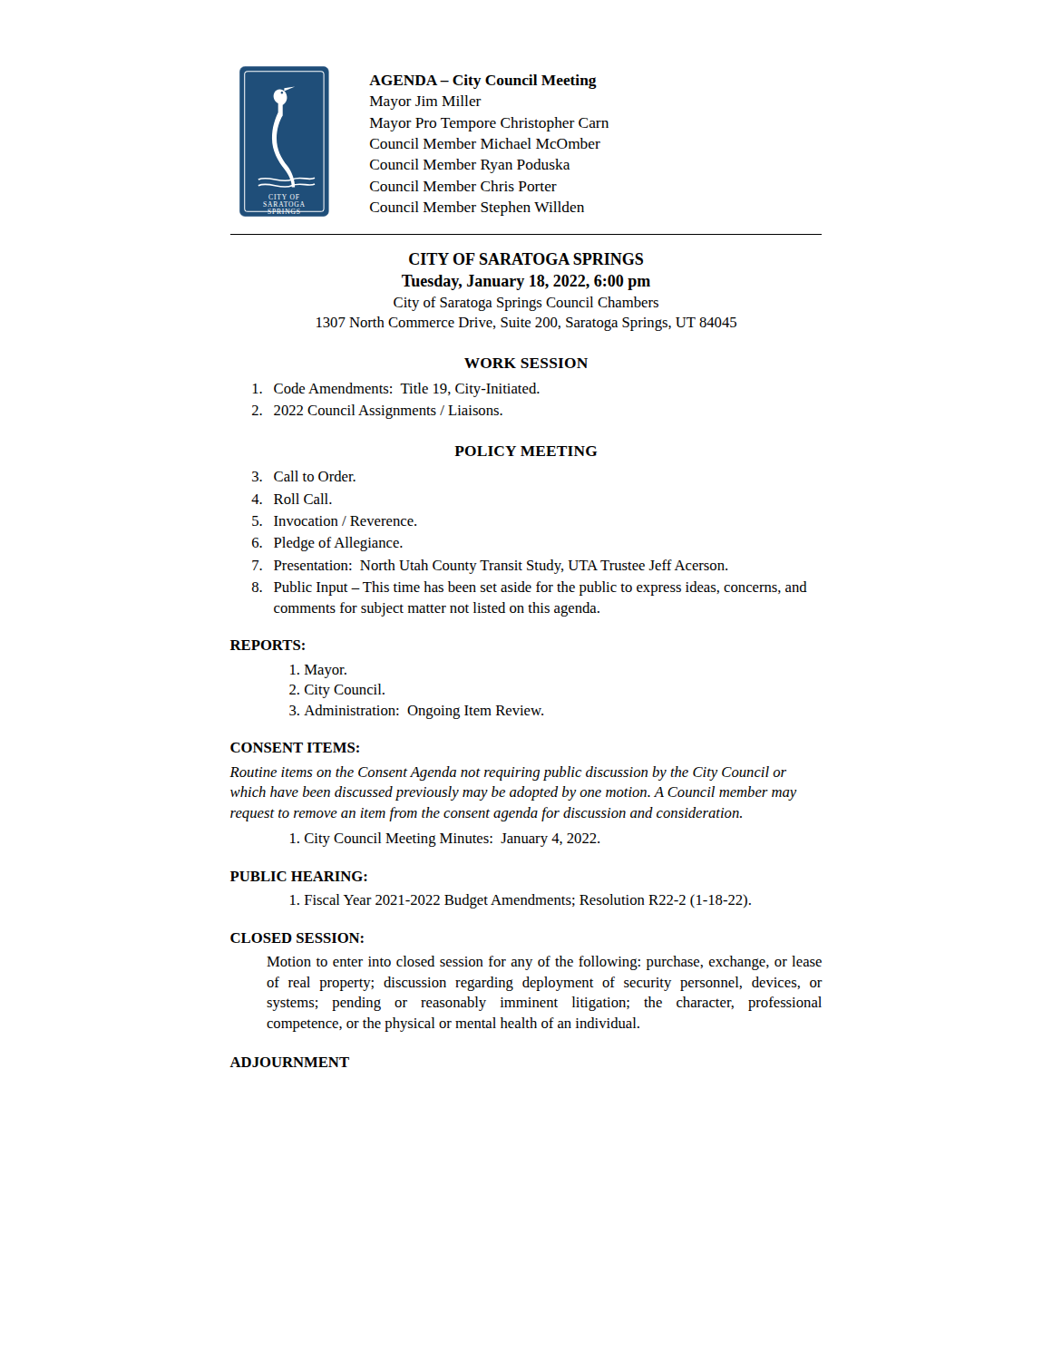CITY OF SARATOGA SPRINGS
AGENDA – City Council Meeting
Mayor Jim Miller
Mayor Pro Tempore Christopher Carn
Council Member Michael McOmber
Council Member Ryan Poduska
Council Member Chris Porter
Council Member Stephen Willden
CITY OF SARATOGA SPRINGS
Tuesday, January 18, 2022, 6:00 pm
City of Saratoga Springs Council Chambers
1307 North Commerce Drive, Suite 200, Saratoga Springs, UT 84045
WORK SESSION
Code Amendments: Title 19, City-Initiated.
2022 Council Assignments / Liaisons.
POLICY MEETING
Call to Order.
Roll Call.
Invocation / Reverence.
Pledge of Allegiance.
Presentation: North Utah County Transit Study, UTA Trustee Jeff Acerson.
Public Input – This time has been set aside for the public to express ideas, concerns, and comments for subject matter not listed on this agenda.
REPORTS:
Mayor.
City Council.
Administration: Ongoing Item Review.
CONSENT ITEMS:
Routine items on the Consent Agenda not requiring public discussion by the City Council or which have been discussed previously may be adopted by one motion. A Council member may request to remove an item from the consent agenda for discussion and consideration.
City Council Meeting Minutes: January 4, 2022.
PUBLIC HEARING:
Fiscal Year 2021-2022 Budget Amendments; Resolution R22-2 (1-18-22).
CLOSED SESSION:
Motion to enter into closed session for any of the following: purchase, exchange, or lease of real property; discussion regarding deployment of security personnel, devices, or systems; pending or reasonably imminent litigation; the character, professional competence, or the physical or mental health of an individual.
ADJOURNMENT